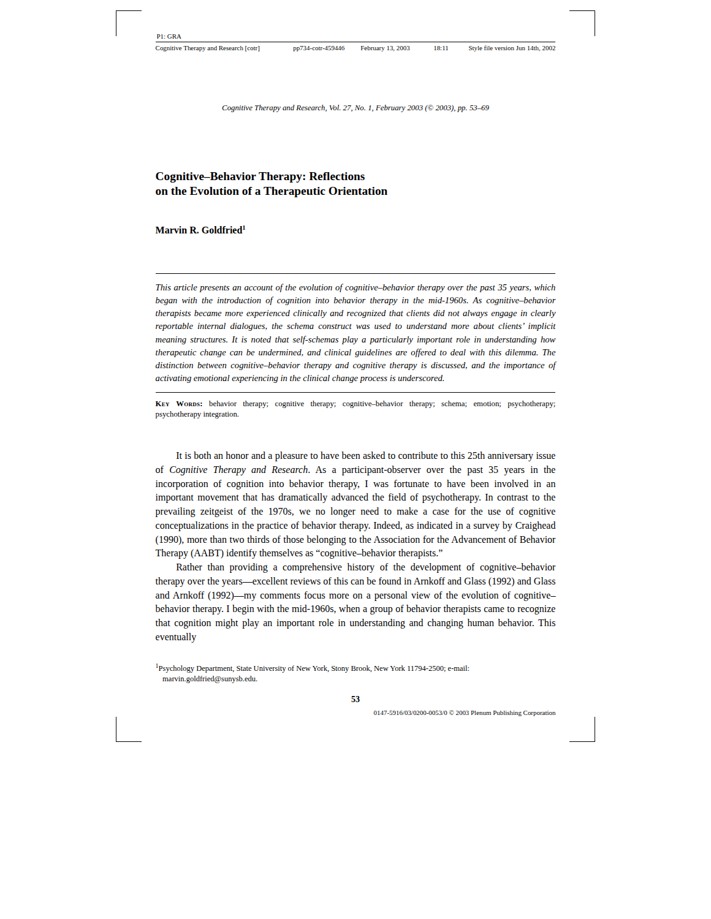P1: GRA
Cognitive Therapy and Research [cotr] pp734-cotr-459446 February 13, 2003 18:11 Style file version Jun 14th, 2002
Cognitive Therapy and Research, Vol. 27, No. 1, February 2003 (© 2003), pp. 53–69
Cognitive–Behavior Therapy: Reflections
on the Evolution of a Therapeutic Orientation
Marvin R. Goldfried1
This article presents an account of the evolution of cognitive–behavior therapy over the past 35 years, which began with the introduction of cognition into behavior therapy in the mid-1960s. As cognitive–behavior therapists became more experienced clinically and recognized that clients did not always engage in clearly reportable internal dialogues, the schema construct was used to understand more about clients’ implicit meaning structures. It is noted that self-schemas play a particularly important role in understanding how therapeutic change can be undermined, and clinical guidelines are offered to deal with this dilemma. The distinction between cognitive–behavior therapy and cognitive therapy is discussed, and the importance of activating emotional experiencing in the clinical change process is underscored.
Key Words: behavior therapy; cognitive therapy; cognitive–behavior therapy; schema; emotion; psychotherapy; psychotherapy integration.
It is both an honor and a pleasure to have been asked to contribute to this 25th anniversary issue of Cognitive Therapy and Research. As a participant-observer over the past 35 years in the incorporation of cognition into behavior therapy, I was fortunate to have been involved in an important movement that has dramatically advanced the field of psychotherapy. In contrast to the prevailing zeitgeist of the 1970s, we no longer need to make a case for the use of cognitive conceptualizations in the practice of behavior therapy. Indeed, as indicated in a survey by Craighead (1990), more than two thirds of those belonging to the Association for the Advancement of Behavior Therapy (AABT) identify themselves as “cognitive–behavior therapists.”
Rather than providing a comprehensive history of the development of cognitive–behavior therapy over the years—excellent reviews of this can be found in Arnkoff and Glass (1992) and Glass and Arnkoff (1992)—my comments focus more on a personal view of the evolution of cognitive–behavior therapy. I begin with the mid-1960s, when a group of behavior therapists came to recognize that cognition might play an important role in understanding and changing human behavior. This eventually
1Psychology Department, State University of New York, Stony Brook, New York 11794-2500; e-mail: marvin.goldfried@sunysb.edu.
53
0147-5916/03/0200-0053/0 © 2003 Plenum Publishing Corporation